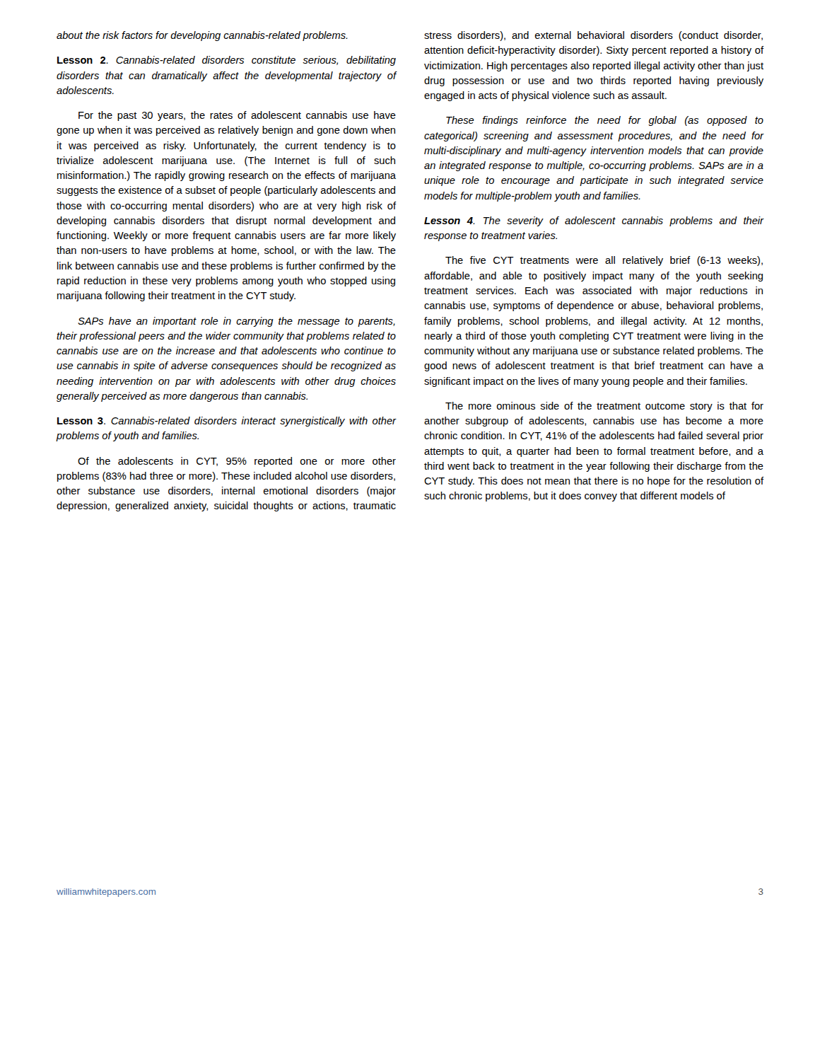about the risk factors for developing cannabis-related problems.
Lesson 2. Cannabis-related disorders constitute serious, debilitating disorders that can dramatically affect the developmental trajectory of adolescents.
For the past 30 years, the rates of adolescent cannabis use have gone up when it was perceived as relatively benign and gone down when it was perceived as risky. Unfortunately, the current tendency is to trivialize adolescent marijuana use. (The Internet is full of such misinformation.) The rapidly growing research on the effects of marijuana suggests the existence of a subset of people (particularly adolescents and those with co-occurring mental disorders) who are at very high risk of developing cannabis disorders that disrupt normal development and functioning. Weekly or more frequent cannabis users are far more likely than non-users to have problems at home, school, or with the law. The link between cannabis use and these problems is further confirmed by the rapid reduction in these very problems among youth who stopped using marijuana following their treatment in the CYT study.
SAPs have an important role in carrying the message to parents, their professional peers and the wider community that problems related to cannabis use are on the increase and that adolescents who continue to use cannabis in spite of adverse consequences should be recognized as needing intervention on par with adolescents with other drug choices generally perceived as more dangerous than cannabis.
Lesson 3. Cannabis-related disorders interact synergistically with other problems of youth and families.
Of the adolescents in CYT, 95% reported one or more other problems (83% had three or more). These included alcohol use disorders, other substance use disorders, internal emotional disorders (major depression, generalized anxiety, suicidal thoughts or actions, traumatic stress disorders), and external behavioral disorders (conduct disorder, attention deficit-hyperactivity disorder). Sixty percent reported a history of victimization. High percentages also reported illegal activity other than just drug possession or use and two thirds reported having previously engaged in acts of physical violence such as assault.
These findings reinforce the need for global (as opposed to categorical) screening and assessment procedures, and the need for multi-disciplinary and multi-agency intervention models that can provide an integrated response to multiple, co-occurring problems. SAPs are in a unique role to encourage and participate in such integrated service models for multiple-problem youth and families.
Lesson 4. The severity of adolescent cannabis problems and their response to treatment varies.
The five CYT treatments were all relatively brief (6-13 weeks), affordable, and able to positively impact many of the youth seeking treatment services. Each was associated with major reductions in cannabis use, symptoms of dependence or abuse, behavioral problems, family problems, school problems, and illegal activity. At 12 months, nearly a third of those youth completing CYT treatment were living in the community without any marijuana use or substance related problems. The good news of adolescent treatment is that brief treatment can have a significant impact on the lives of many young people and their families.
The more ominous side of the treatment outcome story is that for another subgroup of adolescents, cannabis use has become a more chronic condition. In CYT, 41% of the adolescents had failed several prior attempts to quit, a quarter had been to formal treatment before, and a third went back to treatment in the year following their discharge from the CYT study. This does not mean that there is no hope for the resolution of such chronic problems, but it does convey that different models of
williamwhitepapers.com 3